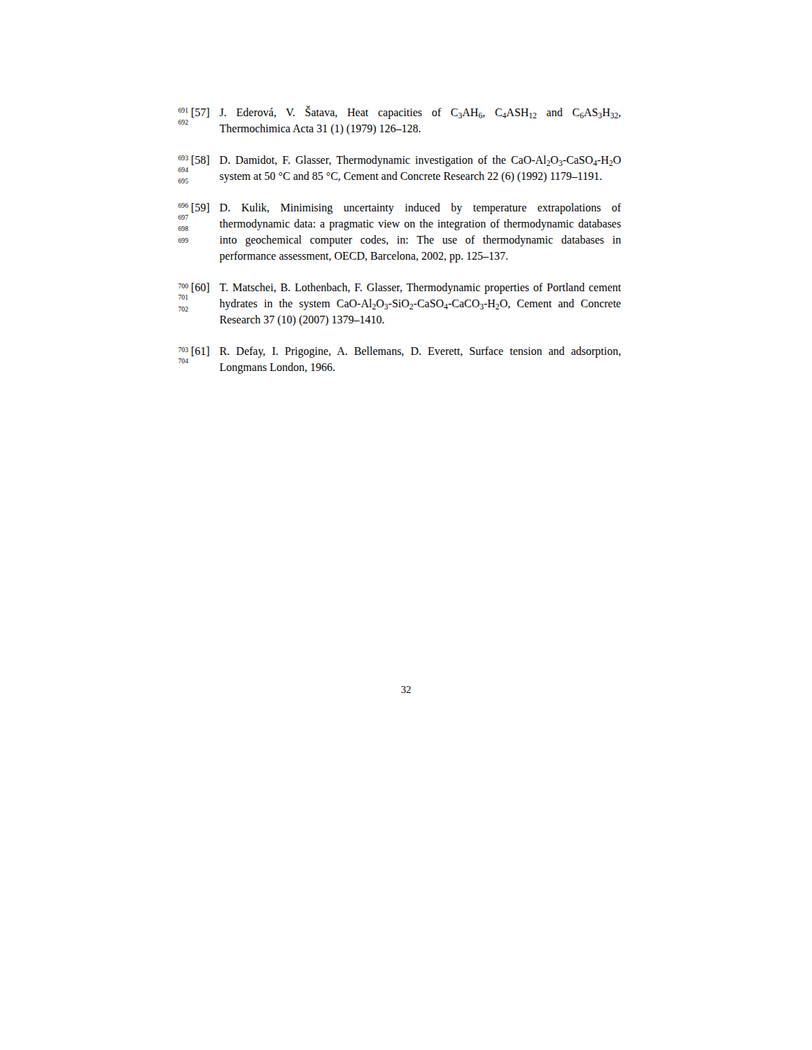691692 [57] J. Ederová, V. Šatava, Heat capacities of C3AH6, C4ASH12 and C6AS3H32, Thermochimica Acta 31 (1) (1979) 126–128.
693694695 [58] D. Damidot, F. Glasser, Thermodynamic investigation of the CaO-Al2O3-CaSO4-H2O system at 50 °C and 85 °C, Cement and Concrete Research 22 (6) (1992) 1179–1191.
696697698699 [59] D. Kulik, Minimising uncertainty induced by temperature extrapolations of thermodynamic data: a pragmatic view on the integration of thermodynamic databases into geochemical computer codes, in: The use of thermodynamic databases in performance assessment, OECD, Barcelona, 2002, pp. 125–137.
700701702 [60] T. Matschei, B. Lothenbach, F. Glasser, Thermodynamic properties of Portland cement hydrates in the system CaO-Al2O3-SiO2-CaSO4-CaCO3-H2O, Cement and Concrete Research 37 (10) (2007) 1379–1410.
703704 [61] R. Defay, I. Prigogine, A. Bellemans, D. Everett, Surface tension and adsorption, Longmans London, 1966.
32